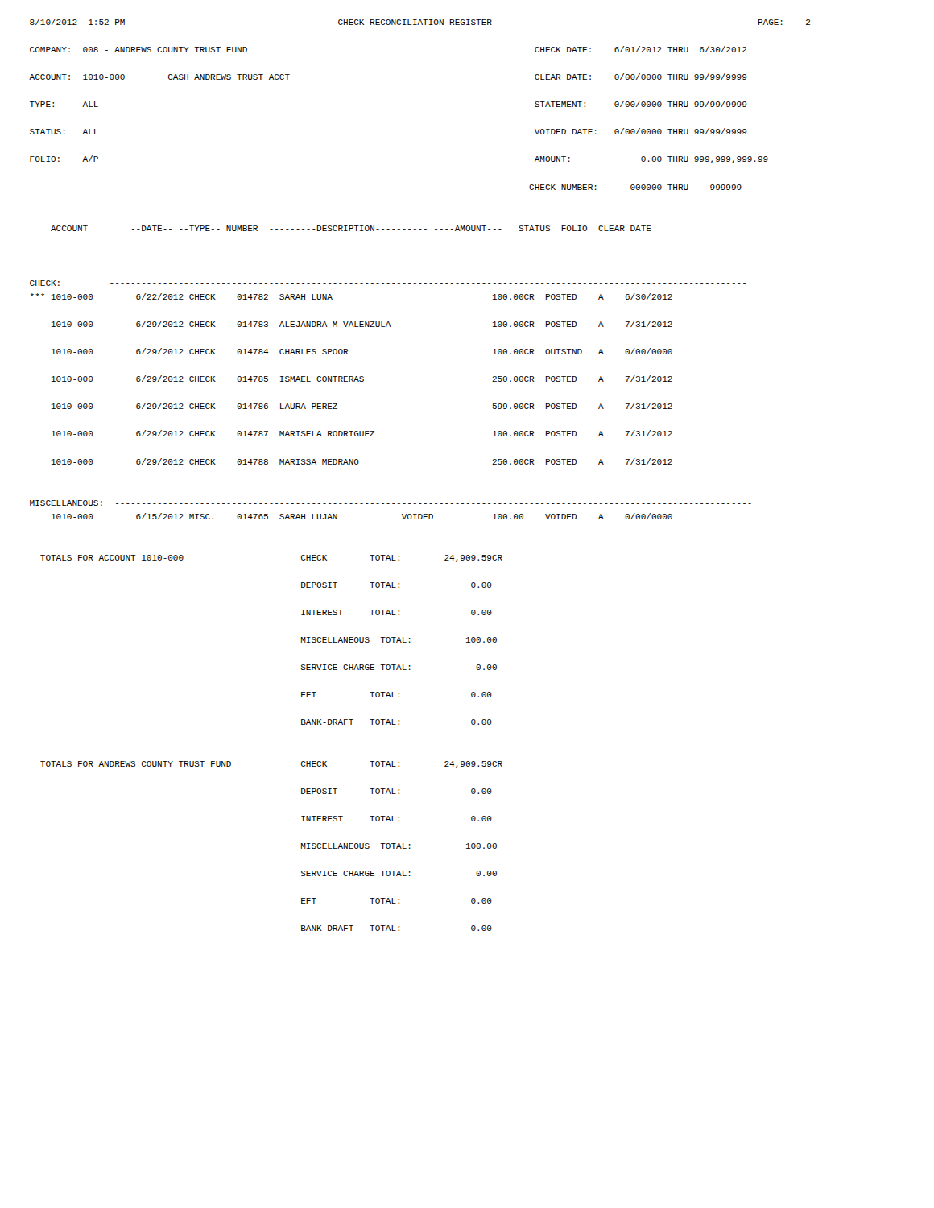8/10/2012  1:52 PM                                        CHECK RECONCILIATION REGISTER                                                  PAGE:    2

 COMPANY:  008 - ANDREWS COUNTY TRUST FUND                                                      CHECK DATE:    6/01/2012 THRU  6/30/2012

 ACCOUNT:  1010-000        CASH ANDREWS TRUST ACCT                                              CLEAR DATE:    0/00/0000 THRU 99/99/9999

 TYPE:     ALL                                                                                  STATEMENT:     0/00/0000 THRU 99/99/9999

 STATUS:   ALL                                                                                  VOIDED DATE:   0/00/0000 THRU 99/99/9999

 FOLIO:    A/P                                                                                  AMOUNT:             0.00 THRU 999,999,999.99

                                                                                               CHECK NUMBER:      000000 THRU    999999


     ACCOUNT        --DATE-- --TYPE-- NUMBER  ---------DESCRIPTION---------- ----AMOUNT---   STATUS  FOLIO  CLEAR DATE



 CHECK:         ------------------------------------------------------------------------------------------------------------------------
 *** 1010-000        6/22/2012 CHECK    014782  SARAH LUNA                              100.00CR  POSTED    A    6/30/2012

     1010-000        6/29/2012 CHECK    014783  ALEJANDRA M VALENZULA                   100.00CR  POSTED    A    7/31/2012

     1010-000        6/29/2012 CHECK    014784  CHARLES SPOOR                           100.00CR  OUTSTND   A    0/00/0000

     1010-000        6/29/2012 CHECK    014785  ISMAEL CONTRERAS                        250.00CR  POSTED    A    7/31/2012

     1010-000        6/29/2012 CHECK    014786  LAURA PEREZ                             599.00CR  POSTED    A    7/31/2012

     1010-000        6/29/2012 CHECK    014787  MARISELA RODRIGUEZ                      100.00CR  POSTED    A    7/31/2012

     1010-000        6/29/2012 CHECK    014788  MARISSA MEDRANO                         250.00CR  POSTED    A    7/31/2012


 MISCELLANEOUS:  ------------------------------------------------------------------------------------------------------------------------
     1010-000        6/15/2012 MISC.    014765  SARAH LUJAN            VOIDED           100.00    VOIDED    A    0/00/0000


   TOTALS FOR ACCOUNT 1010-000                      CHECK        TOTAL:        24,909.59CR

                                                    DEPOSIT      TOTAL:             0.00

                                                    INTEREST     TOTAL:             0.00

                                                    MISCELLANEOUS  TOTAL:          100.00

                                                    SERVICE CHARGE TOTAL:            0.00

                                                    EFT          TOTAL:             0.00

                                                    BANK-DRAFT   TOTAL:             0.00


   TOTALS FOR ANDREWS COUNTY TRUST FUND             CHECK        TOTAL:        24,909.59CR

                                                    DEPOSIT      TOTAL:             0.00

                                                    INTEREST     TOTAL:             0.00

                                                    MISCELLANEOUS  TOTAL:          100.00

                                                    SERVICE CHARGE TOTAL:            0.00

                                                    EFT          TOTAL:             0.00

                                                    BANK-DRAFT   TOTAL:             0.00